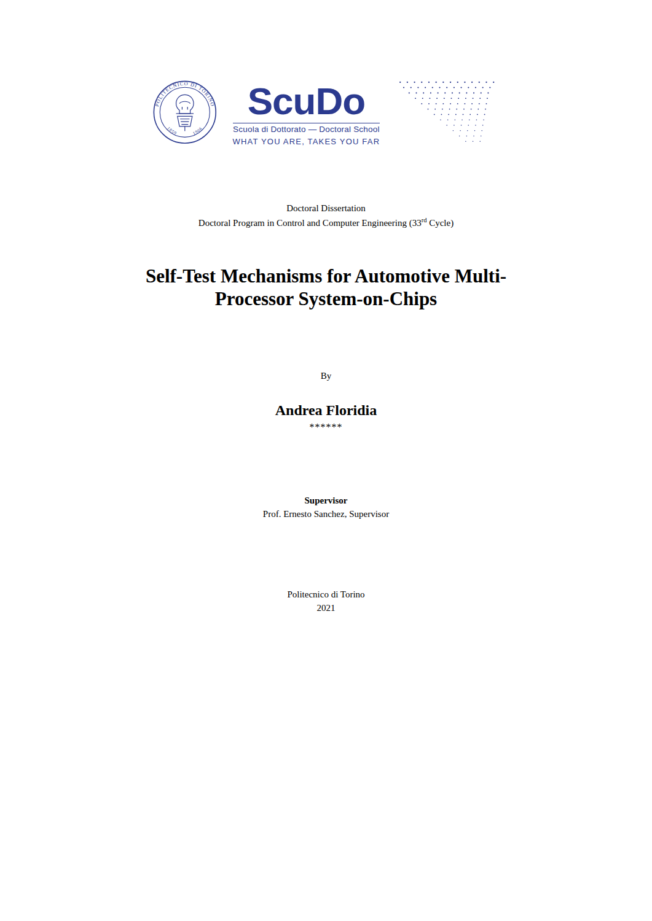POLITECNICO DI TORINO 1859 1906
ScuDo
Scuola di Dottorato — Doctoral School
WHAT YOU ARE, TAKES YOU FAR
Doctoral Dissertation
Doctoral Program in Control and Computer Engineering (33rd Cycle)
Self-Test Mechanisms for Automotive Multi-Processor System-on-Chips
By
Andrea Floridia
******
Supervisor
Prof. Ernesto Sanchez, Supervisor
Politecnico di Torino
2021